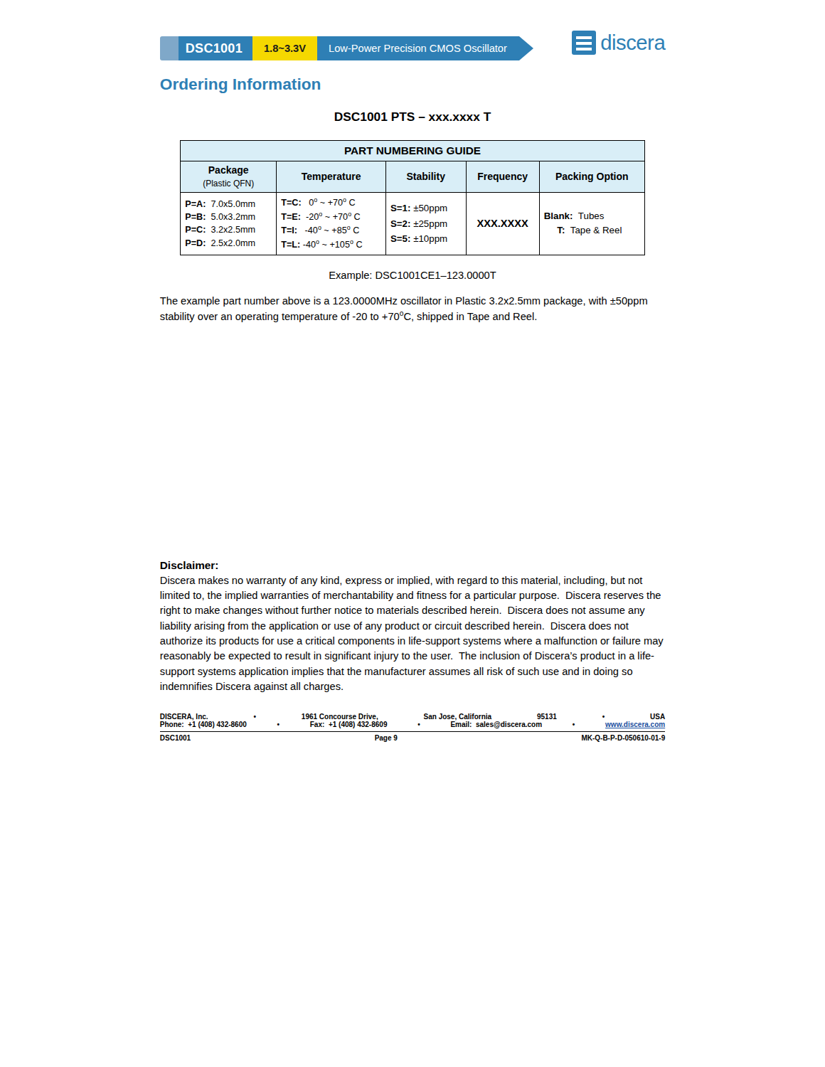DSC1001
1.8~3.3V
Low-Power Precision CMOS Oscillator
discera
Ordering Information
DSC1001 PTS – xxx.xxxx T
| PART NUMBERING GUIDE |
| --- |
| Package (Plastic QFN) | Temperature | Stability | Frequency | Packing Option |
| P=A: 7.0x5.0mm P=B: 5.0x3.2mm P=C: 3.2x2.5mm P=D: 2.5x2.0mm | T=C: 0 o ~ +70 o C T=E: -20 o ~ +70 o C T=I: -40 o ~ +85 o C T=L: -40 o ~ +105 o C | S=1: ±50ppm S=2: ±25ppm S=5: ±10ppm | XXX.XXXX | Blank: Tubes T: Tape & Reel |
Example: DSC1001CE1–123.0000T
The example part number above is a 123.0000MHz oscillator in Plastic 3.2x2.5mm package, with ±50ppm stability over an operating temperature of -20 to +70oC, shipped in Tape and Reel.
Disclaimer:
Discera makes no warranty of any kind, express or implied, with regard to this material, including, but not limited to, the implied warranties of merchantability and fitness for a particular purpose. Discera reserves the right to make changes without further notice to materials described herein. Discera does not assume any liability arising from the application or use of any product or circuit described herein. Discera does not authorize its products for use a critical components in life-support systems where a malfunction or failure may reasonably be expected to result in significant injury to the user. The inclusion of Discera’s product in a life-support systems application implies that the manufacturer assumes all risk of such use and in doing so indemnifies Discera against all charges.
DISCERA, Inc. • 1961 Concourse Drive, San Jose, California 95131 • USA
Phone: +1 (408) 432-8600 • Fax: +1 (408) 432-8609 • Email: sales@discera.com • www.discera.com
DSC1001 Page 9 MK-Q-B-P-D-050610-01-9